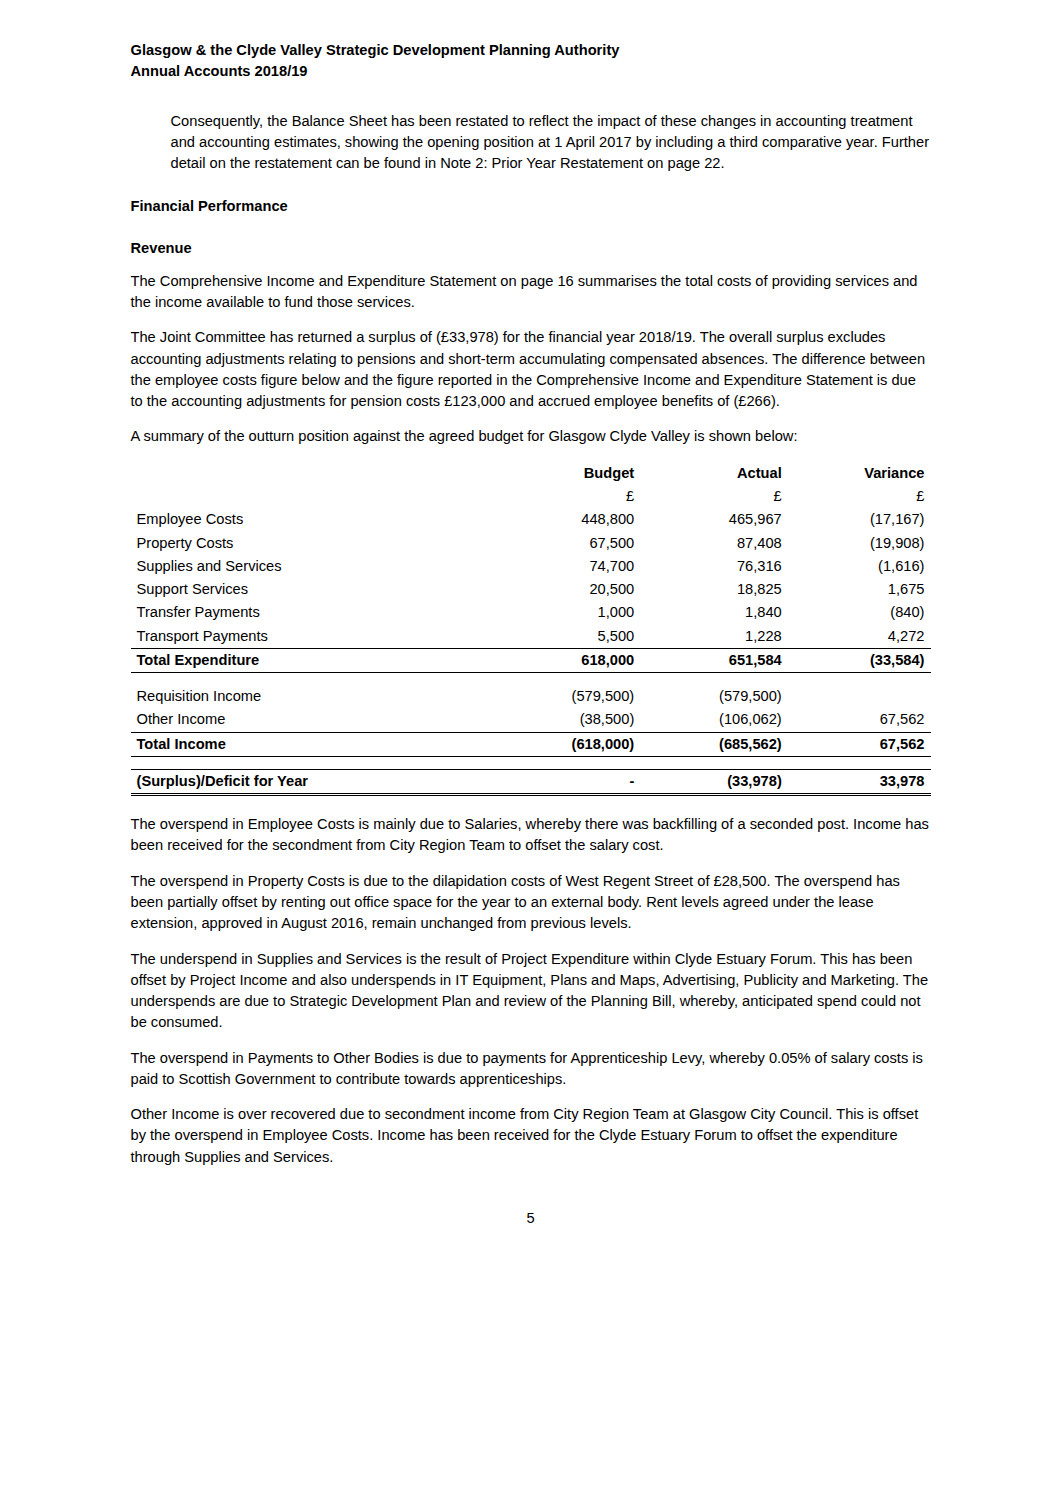Glasgow & the Clyde Valley Strategic Development Planning Authority
Annual Accounts 2018/19
Consequently, the Balance Sheet has been restated to reflect the impact of these changes in accounting treatment and accounting estimates, showing the opening position at 1 April 2017 by including a third comparative year. Further detail on the restatement can be found in Note 2: Prior Year Restatement on page 22.
Financial Performance
Revenue
The Comprehensive Income and Expenditure Statement on page 16 summarises the total costs of providing services and the income available to fund those services.
The Joint Committee has returned a surplus of (£33,978) for the financial year 2018/19. The overall surplus excludes accounting adjustments relating to pensions and short-term accumulating compensated absences. The difference between the employee costs figure below and the figure reported in the Comprehensive Income and Expenditure Statement is due to the accounting adjustments for pension costs £123,000 and accrued employee benefits of (£266).
A summary of the outturn position against the agreed budget for Glasgow Clyde Valley is shown below:
| | Budget | Actual | Variance |
| --- | --- | --- | --- |
| | £ | £ | £ |
| Employee Costs | 448,800 | 465,967 | (17,167) |
| Property Costs | 67,500 | 87,408 | (19,908) |
| Supplies and Services | 74,700 | 76,316 | (1,616) |
| Support Services | 20,500 | 18,825 | 1,675 |
| Transfer Payments | 1,000 | 1,840 | (840) |
| Transport Payments | 5,500 | 1,228 | 4,272 |
| Total Expenditure | 618,000 | 651,584 | (33,584) |
| Requisition Income | (579,500) | (579,500) | |
| Other Income | (38,500) | (106,062) | 67,562 |
| Total Income | (618,000) | (685,562) | 67,562 |
| (Surplus)/Deficit for Year | - | (33,978) | 33,978 |
The overspend in Employee Costs is mainly due to Salaries, whereby there was backfilling of a seconded post. Income has been received for the secondment from City Region Team to offset the salary cost.
The overspend in Property Costs is due to the dilapidation costs of West Regent Street of £28,500. The overspend has been partially offset by renting out office space for the year to an external body. Rent levels agreed under the lease extension, approved in August 2016, remain unchanged from previous levels.
The underspend in Supplies and Services is the result of Project Expenditure within Clyde Estuary Forum. This has been offset by Project Income and also underspends in IT Equipment, Plans and Maps, Advertising, Publicity and Marketing. The underspends are due to Strategic Development Plan and review of the Planning Bill, whereby, anticipated spend could not be consumed.
The overspend in Payments to Other Bodies is due to payments for Apprenticeship Levy, whereby 0.05% of salary costs is paid to Scottish Government to contribute towards apprenticeships.
Other Income is over recovered due to secondment income from City Region Team at Glasgow City Council. This is offset by the overspend in Employee Costs. Income has been received for the Clyde Estuary Forum to offset the expenditure through Supplies and Services.
5